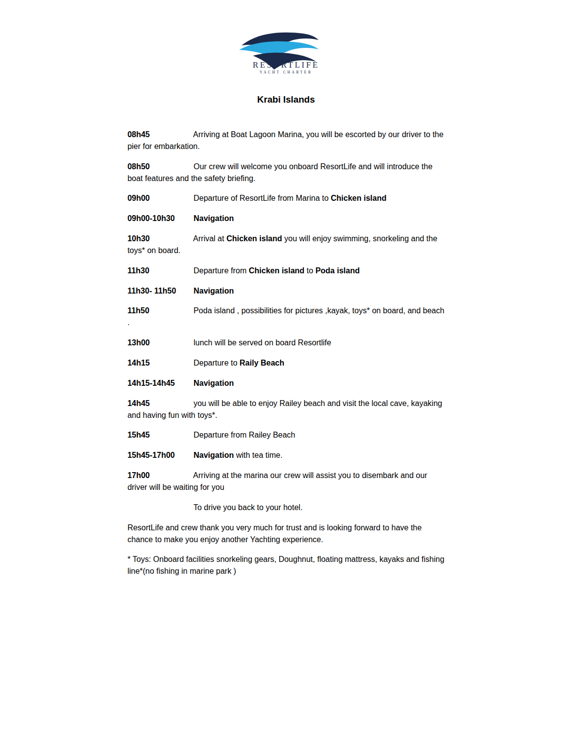ResortLife Yacht Charter RESORTLIFE YACHT CHARTER
Krabi Islands
08h45 Arriving at Boat Lagoon Marina, you will be escorted by our driver to the pier for embarkation.
08h50 Our crew will welcome you onboard ResortLife and will introduce the boat features and the safety briefing.
09h00 Departure of ResortLife from Marina to Chicken island
09h00-10h30 Navigation
10h30 Arrival at Chicken island you will enjoy swimming, snorkeling and the toys* on board.
11h30 Departure from Chicken island to Poda island
11h30- 11h50 Navigation
11h50 Poda island , possibilities for pictures ,kayak, toys* on board, and beach .
13h00 lunch will be served on board Resortlife
14h15 Departure to Raily Beach
14h15-14h45 Navigation
14h45 you will be able to enjoy Railey beach and visit the local cave, kayaking and having fun with toys*.
15h45 Departure from Railey Beach
15h45-17h00 Navigation with tea time.
17h00 Arriving at the marina our crew will assist you to disembark and our driver will be waiting for you
To drive you back to your hotel.
ResortLife and crew thank you very much for trust and is looking forward to have the chance to make you enjoy another Yachting experience.
* Toys: Onboard facilities snorkeling gears, Doughnut, floating mattress, kayaks and fishing line*(no fishing in marine park )